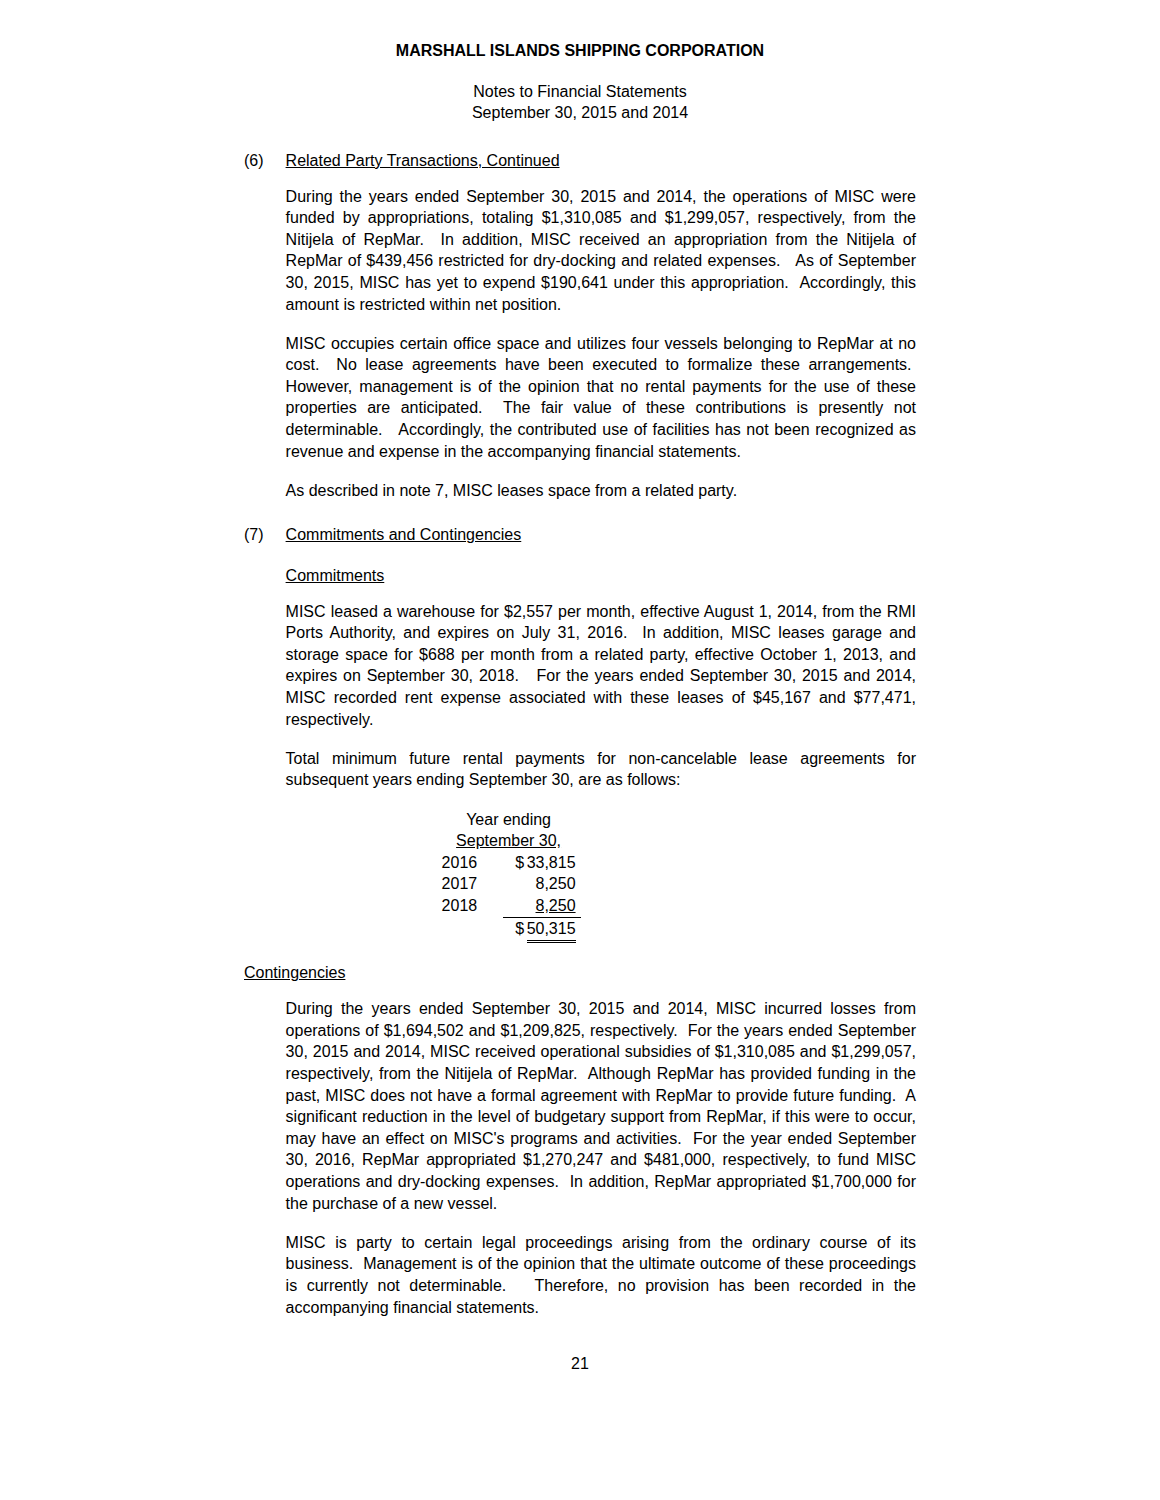MARSHALL ISLANDS SHIPPING CORPORATION
Notes to Financial Statements
September 30, 2015 and 2014
(6) Related Party Transactions, Continued
During the years ended September 30, 2015 and 2014, the operations of MISC were funded by appropriations, totaling $1,310,085 and $1,299,057, respectively, from the Nitijela of RepMar. In addition, MISC received an appropriation from the Nitijela of RepMar of $439,456 restricted for dry-docking and related expenses. As of September 30, 2015, MISC has yet to expend $190,641 under this appropriation. Accordingly, this amount is restricted within net position.
MISC occupies certain office space and utilizes four vessels belonging to RepMar at no cost. No lease agreements have been executed to formalize these arrangements. However, management is of the opinion that no rental payments for the use of these properties are anticipated. The fair value of these contributions is presently not determinable. Accordingly, the contributed use of facilities has not been recognized as revenue and expense in the accompanying financial statements.
As described in note 7, MISC leases space from a related party.
(7) Commitments and Contingencies
Commitments
MISC leased a warehouse for $2,557 per month, effective August 1, 2014, from the RMI Ports Authority, and expires on July 31, 2016. In addition, MISC leases garage and storage space for $688 per month from a related party, effective October 1, 2013, and expires on September 30, 2018. For the years ended September 30, 2015 and 2014, MISC recorded rent expense associated with these leases of $45,167 and $77,471, respectively.
Total minimum future rental payments for non-cancelable lease agreements for subsequent years ending September 30, are as follows:
| Year ending |
| --- |
| September 30, |
| 2016 | $ 33,815 |
| 2017 | 8,250 |
| 2018 | 8,250 |
| | $ 50,315 |
Contingencies
During the years ended September 30, 2015 and 2014, MISC incurred losses from operations of $1,694,502 and $1,209,825, respectively. For the years ended September 30, 2015 and 2014, MISC received operational subsidies of $1,310,085 and $1,299,057, respectively, from the Nitijela of RepMar. Although RepMar has provided funding in the past, MISC does not have a formal agreement with RepMar to provide future funding. A significant reduction in the level of budgetary support from RepMar, if this were to occur, may have an effect on MISC's programs and activities. For the year ended September 30, 2016, RepMar appropriated $1,270,247 and $481,000, respectively, to fund MISC operations and dry-docking expenses. In addition, RepMar appropriated $1,700,000 for the purchase of a new vessel.
MISC is party to certain legal proceedings arising from the ordinary course of its business. Management is of the opinion that the ultimate outcome of these proceedings is currently not determinable. Therefore, no provision has been recorded in the accompanying financial statements.
21